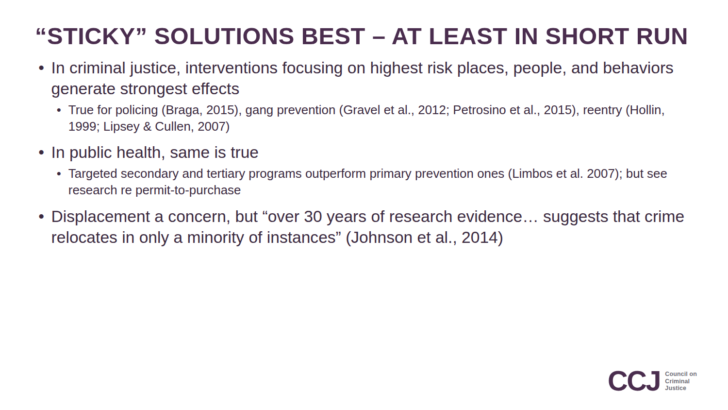“Sticky” Solutions Best – At Least in Short Run
In criminal justice, interventions focusing on highest risk places, people, and behaviors generate strongest effects
True for policing (Braga, 2015), gang prevention (Gravel et al., 2012; Petrosino et al., 2015), reentry (Hollin, 1999; Lipsey & Cullen, 2007)
In public health, same is true
Targeted secondary and tertiary programs outperform primary prevention ones (Limbos et al. 2007); but see research re permit-to-purchase
Displacement a concern, but “over 30 years of research evidence… suggests that crime relocates in only a minority of instances” (Johnson et al., 2014)
CCJ
Council on
Criminal
Justice